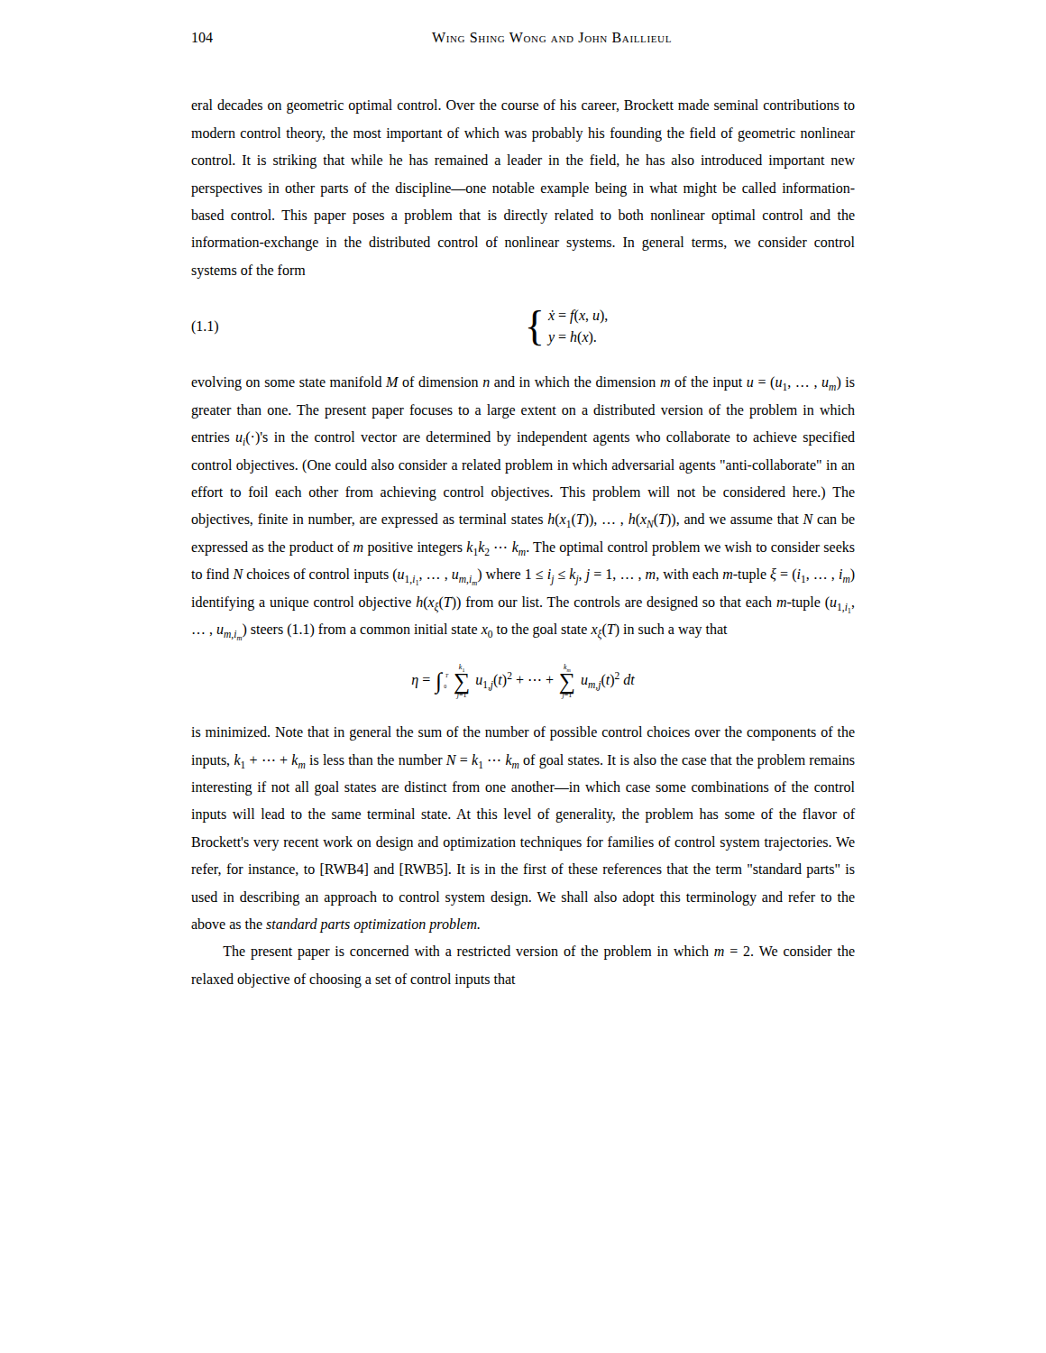104 Wing Shing Wong and John Baillieul
eral decades on geometric optimal control. Over the course of his career, Brockett made seminal contributions to modern control theory, the most important of which was probably his founding the field of geometric nonlinear control. It is striking that while he has remained a leader in the field, he has also introduced important new perspectives in other parts of the discipline—one notable example being in what might be called information-based control. This paper poses a problem that is directly related to both nonlinear optimal control and the information-exchange in the distributed control of nonlinear systems. In general terms, we consider control systems of the form
(1.1) { ẋ = f(x, u),
y = h(x).
evolving on some state manifold M of dimension n and in which the dimension m of the input u = (u1, … , um) is greater than one. The present paper focuses to a large extent on a distributed version of the problem in which entries ui(·)'s in the control vector are determined by independent agents who collaborate to achieve specified control objectives. (One could also consider a related problem in which adversarial agents "anti-collaborate" in an effort to foil each other from achieving control objectives. This problem will not be considered here.) The objectives, finite in number, are expressed as terminal states h(x1(T)), … , h(xN(T)), and we assume that N can be expressed as the product of m positive integers k1k2 ⋯ km. The optimal control problem we wish to consider seeks to find N choices of control inputs (u1,i1, … , um,im) where 1 ≤ ij ≤ kj, j = 1, … , m, with each m-tuple ξ = (i1, … , im) identifying a unique control objective h(xξ(T)) from our list. The controls are designed so that each m-tuple (u1,i1, … , um,im) steers (1.1) from a common initial state x0 to the goal state xξ(T) in such a way that
η = ∫ T
0 k1 ∑ j=1 u1,j(t)2 + ⋯ + km ∑ j=1 um,j(t)2 dt
is minimized. Note that in general the sum of the number of possible control choices over the components of the inputs, k1 + ⋯ + km is less than the number N = k1 ⋯ km of goal states. It is also the case that the problem remains interesting if not all goal states are distinct from one another—in which case some combinations of the control inputs will lead to the same terminal state. At this level of generality, the problem has some of the flavor of Brockett's very recent work on design and optimization techniques for families of control system trajectories. We refer, for instance, to [RWB4] and [RWB5]. It is in the first of these references that the term "standard parts" is used in describing an approach to control system design. We shall also adopt this terminology and refer to the above as the standard parts optimization problem.
The present paper is concerned with a restricted version of the problem in which m = 2. We consider the relaxed objective of choosing a set of control inputs that